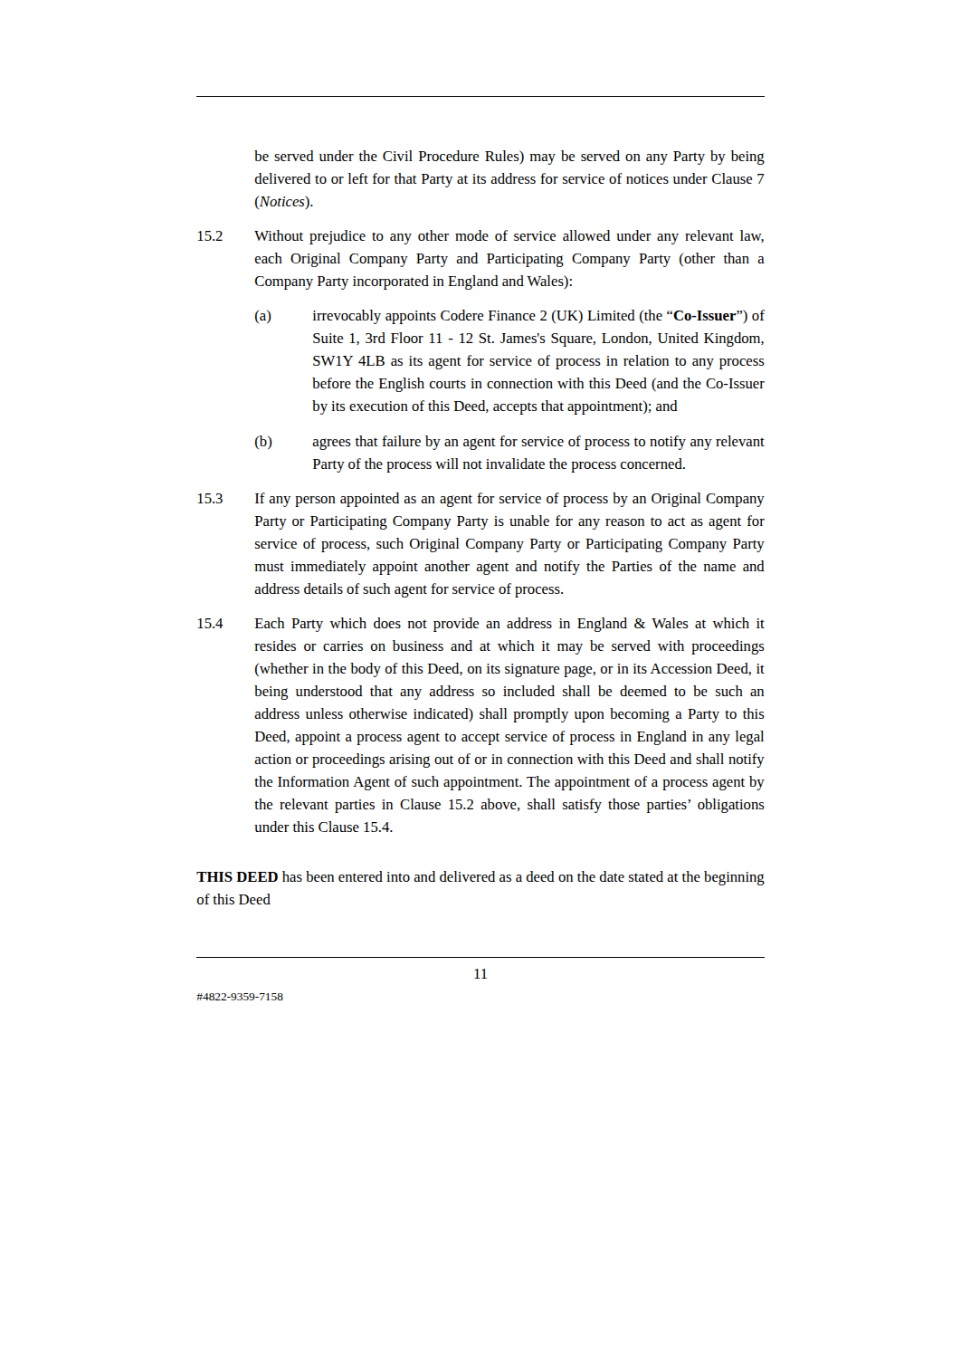be served under the Civil Procedure Rules) may be served on any Party by being delivered to or left for that Party at its address for service of notices under Clause 7 (Notices).
15.2
Without prejudice to any other mode of service allowed under any relevant law, each Original Company Party and Participating Company Party (other than a Company Party incorporated in England and Wales):
(a)
irrevocably appoints Codere Finance 2 (UK) Limited (the “Co-Issuer”) of Suite 1, 3rd Floor 11 - 12 St. James's Square, London, United Kingdom, SW1Y 4LB as its agent for service of process in relation to any process before the English courts in connection with this Deed (and the Co-Issuer by its execution of this Deed, accepts that appointment); and
(b)
agrees that failure by an agent for service of process to notify any relevant Party of the process will not invalidate the process concerned.
15.3
If any person appointed as an agent for service of process by an Original Company Party or Participating Company Party is unable for any reason to act as agent for service of process, such Original Company Party or Participating Company Party must immediately appoint another agent and notify the Parties of the name and address details of such agent for service of process.
15.4
Each Party which does not provide an address in England & Wales at which it resides or carries on business and at which it may be served with proceedings (whether in the body of this Deed, on its signature page, or in its Accession Deed, it being understood that any address so included shall be deemed to be such an address unless otherwise indicated) shall promptly upon becoming a Party to this Deed, appoint a process agent to accept service of process in England in any legal action or proceedings arising out of or in connection with this Deed and shall notify the Information Agent of such appointment. The appointment of a process agent by the relevant parties in Clause 15.2 above, shall satisfy those parties’ obligations under this Clause 15.4.
THIS DEED has been entered into and delivered as a deed on the date stated at the beginning of this Deed
11
#4822-9359-7158